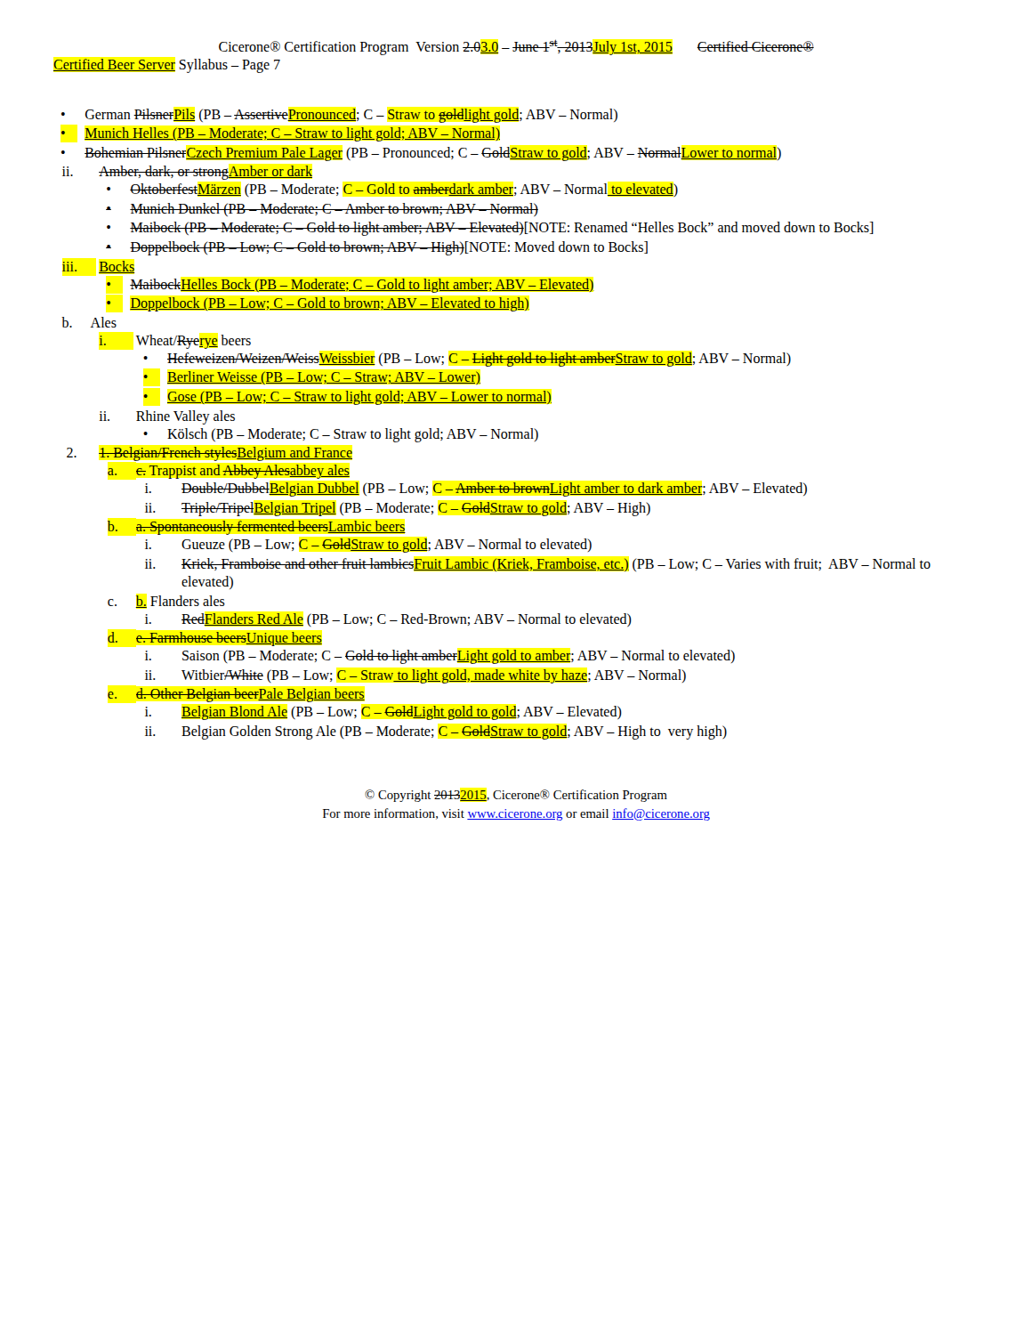Cicerone® Certification Program Version 2.03.0 – June 1st, 2013July 1st, 2015 Certified Cicerone® Certified Beer Server Syllabus – Page 7
•German PilsnerPils (PB – AssertivePronounced; C – Straw to goldlight gold; ABV – Normal)
•Munich Helles (PB – Moderate; C – Straw to light gold; ABV – Normal)
•Bohemian PilsnerCzech Premium Pale Lager (PB – Pronounced; C – GoldStraw to gold; ABV – NormalLower to normal)
ii. Amber, dark, or strongAmber or dark
•OktoberfestMärzen (PB – Moderate; C – Gold to amberdark amber; ABV – Normal to elevated)
•Munich Dunkel (PB – Moderate; C – Amber to brown; ABV – Normal)
•Maibock (PB – Moderate; C – Gold to light amber; ABV – Elevated)[NOTE: Renamed “Helles Bock” and moved down to Bocks]
•Doppelbock (PB – Low; C – Gold to brown; ABV – High)[NOTE: Moved down to Bocks]
iii. Bocks
•MaibockHelles Bock (PB – Moderate; C – Gold to light amber; ABV – Elevated)
•Doppelbock (PB – Low; C – Gold to brown; ABV – Elevated to high)
b. Ales
i. Wheat/Ryerye beers
•Hefeweizen/Weizen/WeissWeissbier (PB – Low; C – Light gold to light amberStraw to gold; ABV – Normal)
•Berliner Weisse (PB – Low; C – Straw; ABV – Lower)
•Gose (PB – Low; C – Straw to light gold; ABV – Lower to normal)
ii. Rhine Valley ales
•Kölsch (PB – Moderate; C – Straw to light gold; ABV – Normal)
2. 1. Belgian/French stylesBelgium and France
a. c. Trappist and Abbey Alesabbey ales
i. Double/DubbelBelgian Dubbel (PB – Low; C – Amber to brownLight amber to dark amber; ABV – Elevated)
ii. Triple/TripelBelgian Tripel (PB – Moderate; C – GoldStraw to gold; ABV – High)
b. a. Spontaneously fermented beersLambic beers
i. Gueuze (PB – Low; C – GoldStraw to gold; ABV – Normal to elevated)
ii. Kriek, Framboise and other fruit lambicsFruit Lambic (Kriek, Framboise, etc.) (PB – Low; C – Varies with fruit; ABV – Normal to elevated)
c. b. Flanders ales
i. RedFlanders Red Ale (PB – Low; C – Red-Brown; ABV – Normal to elevated)
d. e. Farmhouse beersUnique beers
i. Saison (PB – Moderate; C – Gold to light amberLight gold to amber; ABV – Normal to elevated)
ii. Witbier/White (PB – Low; C – Straw to light gold, made white by haze; ABV – Normal)
e. d. Other Belgian beerPale Belgian beers
i. Belgian Blond Ale (PB – Low; C – GoldLight gold to gold; ABV – Elevated)
ii. Belgian Golden Strong Ale (PB – Moderate; C – GoldStraw to gold; ABV – High to very high)
© Copyright 20132015, Cicerone® Certification Program
For more information, visit www.cicerone.org or email info@cicerone.org